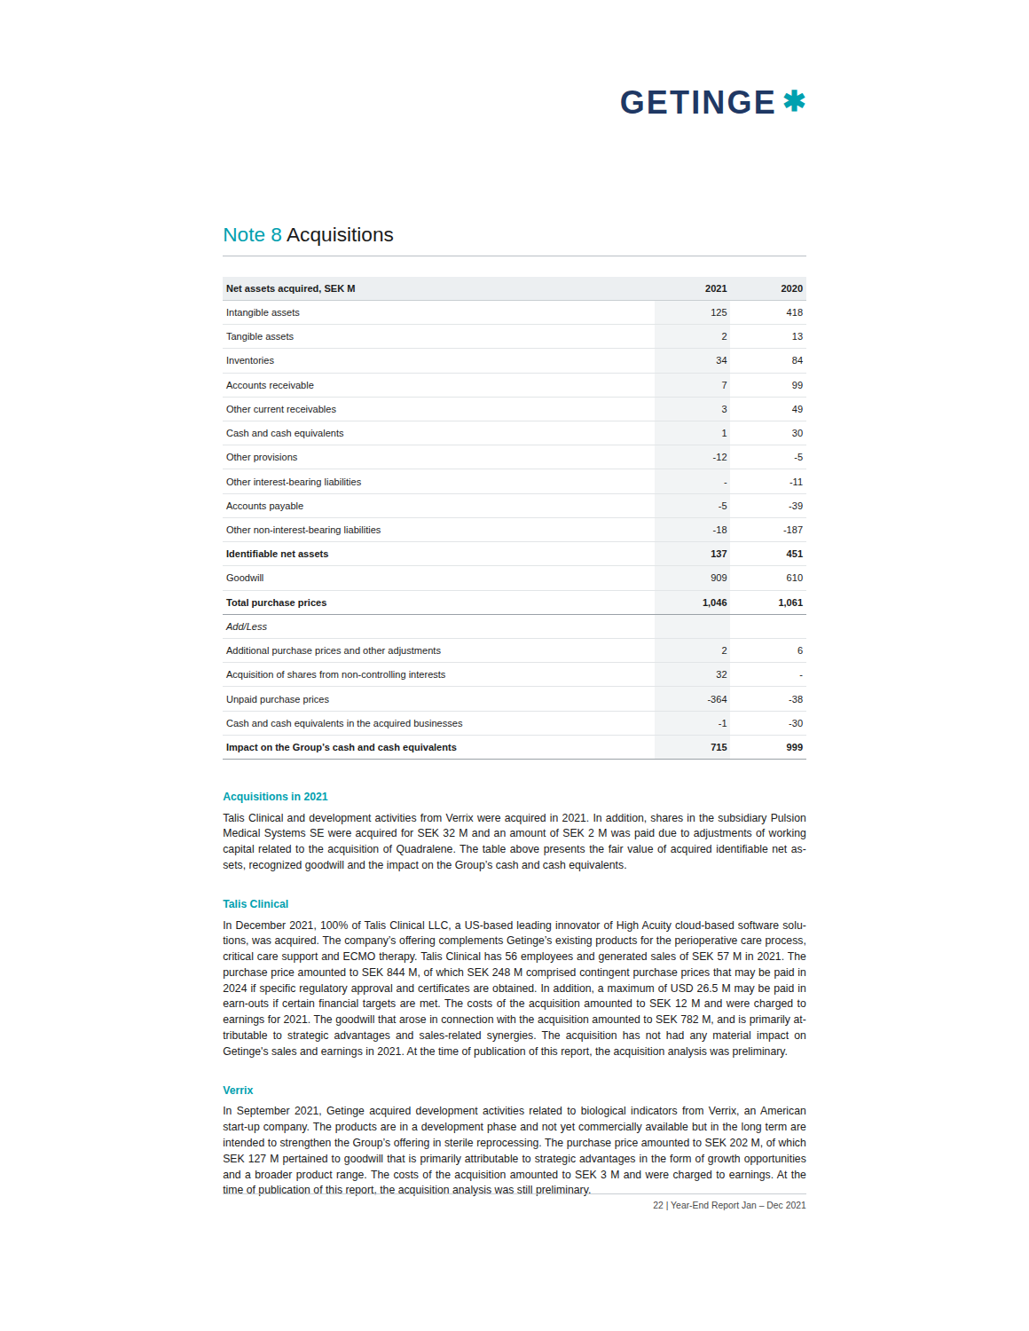GETINGE✱
Note 8 Acquisitions
| Net assets acquired, SEK M | 2021 | 2020 |
| --- | --- | --- |
| Intangible assets | 125 | 418 |
| Tangible assets | 2 | 13 |
| Inventories | 34 | 84 |
| Accounts receivable | 7 | 99 |
| Other current receivables | 3 | 49 |
| Cash and cash equivalents | 1 | 30 |
| Other provisions | -12 | -5 |
| Other interest-bearing liabilities | - | -11 |
| Accounts payable | -5 | -39 |
| Other non-interest-bearing liabilities | -18 | -187 |
| Identifiable net assets | 137 | 451 |
| Goodwill | 909 | 610 |
| Total purchase prices | 1,046 | 1,061 |
| Add/Less | | |
| Additional purchase prices and other adjustments | 2 | 6 |
| Acquisition of shares from non-controlling interests | 32 | - |
| Unpaid purchase prices | -364 | -38 |
| Cash and cash equivalents in the acquired businesses | -1 | -30 |
| Impact on the Group’s cash and cash equivalents | 715 | 999 |
Acquisitions in 2021
Talis Clinical and development activities from Verrix were acquired in 2021. In addition, shares in the subsidiary Pulsion Medical Systems SE were acquired for SEK 32 M and an amount of SEK 2 M was paid due to adjustments of working capital related to the acquisition of Quadralene. The table above presents the fair value of acquired identifiable net assets, recognized goodwill and the impact on the Group’s cash and cash equivalents.
Talis Clinical
In December 2021, 100% of Talis Clinical LLC, a US-based leading innovator of High Acuity cloud-based software solutions, was acquired. The company’s offering complements Getinge’s existing products for the perioperative care process, critical care support and ECMO therapy. Talis Clinical has 56 employees and generated sales of SEK 57 M in 2021. The purchase price amounted to SEK 844 M, of which SEK 248 M comprised contingent purchase prices that may be paid in 2024 if specific regulatory approval and certificates are obtained. In addition, a maximum of USD 26.5 M may be paid in earn-outs if certain financial targets are met. The costs of the acquisition amounted to SEK 12 M and were charged to earnings for 2021. The goodwill that arose in connection with the acquisition amounted to SEK 782 M, and is primarily attributable to strategic advantages and sales-related synergies. The acquisition has not had any material impact on Getinge's sales and earnings in 2021. At the time of publication of this report, the acquisition analysis was preliminary.
Verrix
In September 2021, Getinge acquired development activities related to biological indicators from Verrix, an American start-up company. The products are in a development phase and not yet commercially available but in the long term are intended to strengthen the Group’s offering in sterile reprocessing. The purchase price amounted to SEK 202 M, of which SEK 127 M pertained to goodwill that is primarily attributable to strategic advantages in the form of growth opportunities and a broader product range. The costs of the acquisition amounted to SEK 3 M and were charged to earnings. At the time of publication of this report, the acquisition analysis was still preliminary.
22 | Year-End Report Jan – Dec 2021